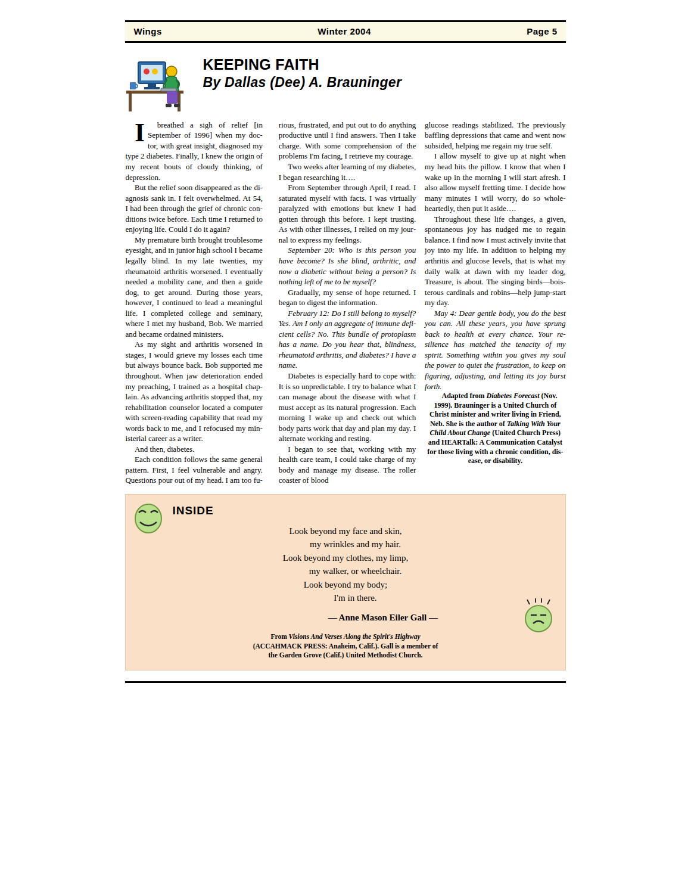Wings
Winter 2004
Page 5
KEEPING FAITH By Dallas (Dee) A. Brauninger
I breathed a sigh of relief [in September of 1996] when my doctor, with great insight, diagnosed my type 2 diabetes. Finally, I knew the origin of my recent bouts of cloudy thinking, of depression.
But the relief soon disappeared as the diagnosis sank in. I felt overwhelmed. At 54, I had been through the grief of chronic conditions twice before. Each time I returned to enjoying life. Could I do it again?
My premature birth brought troublesome eyesight, and in junior high school I became legally blind. In my late twenties, my rheumatoid arthritis worsened. I eventually needed a mobility cane, and then a guide dog, to get around. During those years, however, I continued to lead a meaningful life. I completed college and seminary, where I met my husband, Bob. We married and became ordained ministers.
As my sight and arthritis worsened in stages, I would grieve my losses each time but always bounce back. Bob supported me throughout. When jaw deterioration ended my preaching, I trained as a hospital chaplain. As advancing arthritis stopped that, my rehabilitation counselor located a computer with screen-reading capability that read my words back to me, and I refocused my ministerial career as a writer.
And then, diabetes.
Each condition follows the same general pattern. First, I feel vulnerable and angry. Questions pour out of my head. I am too furious, frustrated, and put out to do anything productive until I find answers. Then I take charge. With some comprehension of the problems I'm facing, I retrieve my courage.
Two weeks after learning of my diabetes, I began researching it….
From September through April, I read. I saturated myself with facts. I was virtually paralyzed with emotions but knew I had gotten through this before. I kept trusting. As with other illnesses, I relied on my journal to express my feelings.
September 20: Who is this person you have become? Is she blind, arthritic, and now a diabetic without being a person? Is nothing left of me to be myself?
Gradually, my sense of hope returned. I began to digest the information.
February 12: Do I still belong to myself? Yes. Am I only an aggregate of immune deficient cells? No. This bundle of protoplasm has a name. Do you hear that, blindness, rheumatoid arthritis, and diabetes? I have a name.
Diabetes is especially hard to cope with: It is so unpredictable. I try to balance what I can manage about the disease with what I must accept as its natural progression. Each morning I wake up and check out which body parts work that day and plan my day. I alternate working and resting.
I began to see that, working with my health care team, I could take charge of my body and manage my disease. The roller coaster of blood
glucose readings stabilized. The previously baffling depressions that came and went now subsided, helping me regain my true self.
I allow myself to give up at night when my head hits the pillow. I know that when I wake up in the morning I will start afresh. I also allow myself fretting time. I decide how many minutes I will worry, do so wholeheartedly, then put it aside….
Throughout these life changes, a given, spontaneous joy has nudged me to regain balance. I find now I must actively invite that joy into my life. In addition to helping my arthritis and glucose levels, that is what my daily walk at dawn with my leader dog, Treasure, is about. The singing birds—boisterous cardinals and robins—help jump-start my day.
May 4: Dear gentle body, you do the best you can. All these years, you have sprung back to health at every chance. Your resilience has matched the tenacity of my spirit. Something within you gives my soul the power to quiet the frustration, to keep on figuring, adjusting, and letting its joy burst forth.
Adapted from Diabetes Forecast (Nov. 1999). Brauninger is a United Church of Christ minister and writer living in Friend, Neb. She is the author of Talking With Your Child About Change (United Church Press) and HEARTalk: A Communication Catalyst for those living with a chronic condition, disease, or disability.
INSIDE
Look beyond my face and skin, my wrinkles and my hair. Look beyond my clothes, my limp, my walker, or wheelchair. Look beyond my body; I'm in there. — Anne Mason Eiler Gall —
From Visions And Verses Along the Spirit's Highway
(ACCAHMACK PRESS: Anaheim, Calif.). Gall is a member of
the Garden Grove (Calif.) United Methodist Church.